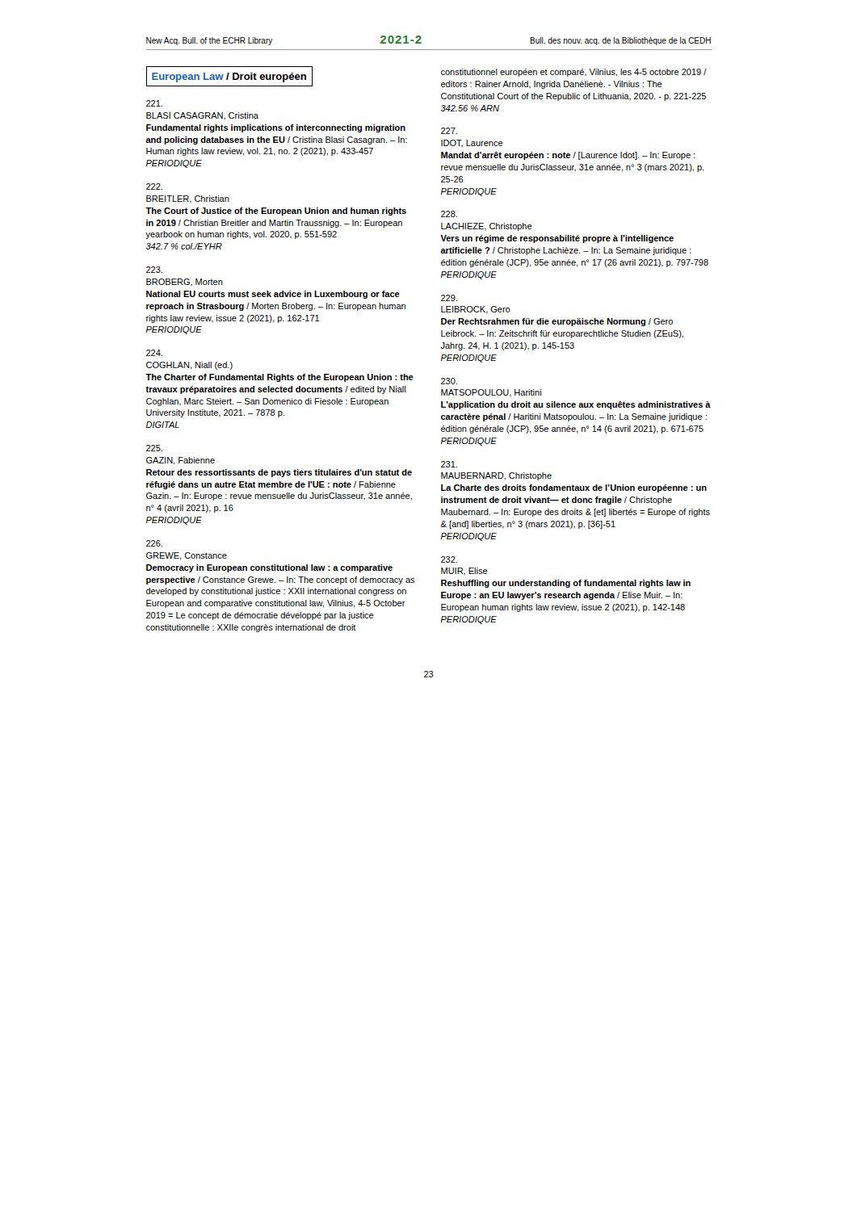New Acq. Bull. of the ECHR Library
2021-2
Bull. des nouv. acq. de la Bibliothèque de la CEDH
European Law / Droit européen
221. BLASI CASAGRAN, Cristina Fundamental rights implications of interconnecting migration and policing databases in the EU / Cristina Blasi Casagran. – In: Human rights law review, vol. 21, no. 2 (2021), p. 433-457
PERIODIQUE
222. BREITLER, Christian The Court of Justice of the European Union and human rights in 2019 / Christian Breitler and Martin Traussnigg. – In: European yearbook on human rights, vol. 2020, p. 551-592
342.7 % col./EYHR
223. BROBERG, Morten National EU courts must seek advice in Luxembourg or face reproach in Strasbourg / Morten Broberg. – In: European human rights law review, issue 2 (2021), p. 162-171
PERIODIQUE
224. COGHLAN, Niall (ed.) The Charter of Fundamental Rights of the European Union : the travaux préparatoires and selected documents / edited by Niall Coghlan, Marc Steiert. – San Domenico di Fiesole : European University Institute, 2021. – 7878 p.
DIGITAL
225. GAZIN, Fabienne Retour des ressortissants de pays tiers titulaires d'un statut de réfugié dans un autre Etat membre de l'UE : note / Fabienne Gazin. – In: Europe : revue mensuelle du JurisClasseur, 31e année, n° 4 (avril 2021), p. 16
PERIODIQUE
226. GREWE, Constance Democracy in European constitutional law : a comparative perspective / Constance Grewe. – In: The concept of democracy as developed by constitutional justice : XXII international congress on European and comparative constitutional law, Vilnius, 4-5 October 2019 = Le concept de démocratie développé par la justice constitutionnelle : XXIIe congrès international de droit
constitutionnel européen et comparé, Vilnius, les 4-5 octobre 2019 / editors : Rainer Arnold, Ingrida Danėlienė. - Vilnius : The Constitutional Court of the Republic of Lithuania, 2020. - p. 221-225
342.56 % ARN
227. IDOT, Laurence Mandat d'arrêt européen : note / [Laurence Idot]. – In: Europe : revue mensuelle du JurisClasseur, 31e année, n° 3 (mars 2021), p. 25-26
PERIODIQUE
228. LACHIEZE, Christophe Vers un régime de responsabilité propre à l'intelligence artificielle ? / Christophe Lachièze. – In: La Semaine juridique : édition générale (JCP), 95e année, n° 17 (26 avril 2021), p. 797-798
PERIODIQUE
229. LEIBROCK, Gero Der Rechtsrahmen für die europäische Normung / Gero Leibrock. – In: Zeitschrift für europarechtliche Studien (ZEuS), Jahrg. 24, H. 1 (2021), p. 145-153
PERIODIQUE
230. MATSOPOULOU, Haritini L'application du droit au silence aux enquêtes administratives à caractère pénal / Haritini Matsopoulou. – In: La Semaine juridique : édition générale (JCP), 95e année, n° 14 (6 avril 2021), p. 671-675
PERIODIQUE
231. MAUBERNARD, Christophe La Charte des droits fondamentaux de l’Union européenne : un instrument de droit vivant— et donc fragile / Christophe Maubernard. – In: Europe des droits & [et] libertés = Europe of rights & [and] liberties, n° 3 (mars 2021), p. [36]-51
PERIODIQUE
232. MUIR, Elise Reshuffling our understanding of fundamental rights law in Europe : an EU lawyer's research agenda / Elise Muir. – In: European human rights law review, issue 2 (2021), p. 142-148
PERIODIQUE
23